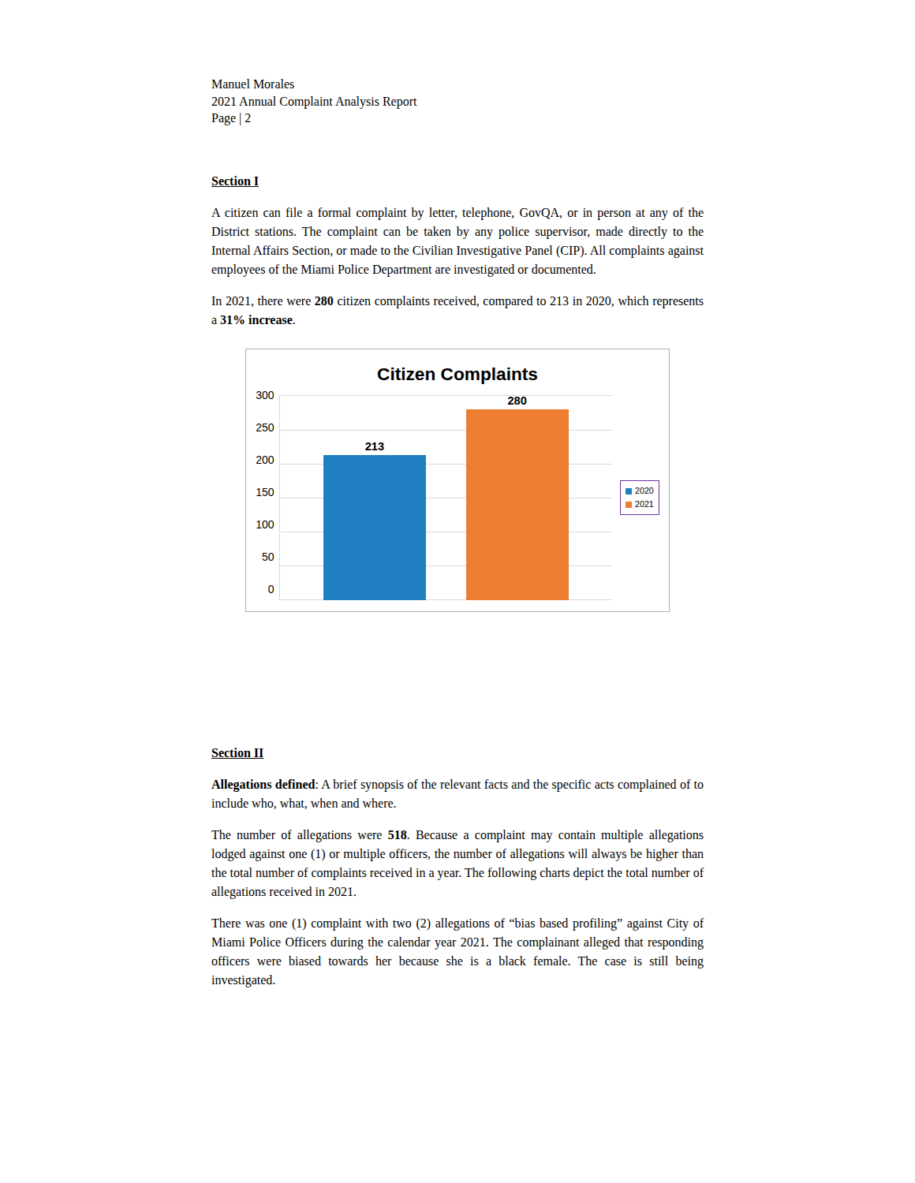Manuel Morales
2021 Annual Complaint Analysis Report
Page | 2
Section I
A citizen can file a formal complaint by letter, telephone, GovQA, or in person at any of the District stations. The complaint can be taken by any police supervisor, made directly to the Internal Affairs Section, or made to the Civilian Investigative Panel (CIP). All complaints against employees of the Miami Police Department are investigated or documented.
In 2021, there were 280 citizen complaints received, compared to 213 in 2020, which represents a 31% increase.
Citizen Complaints
300 250 200 150 100 50 0
213
280
2020
2021
Section II
Allegations defined: A brief synopsis of the relevant facts and the specific acts complained of to include who, what, when and where.
The number of allegations were 518. Because a complaint may contain multiple allegations lodged against one (1) or multiple officers, the number of allegations will always be higher than the total number of complaints received in a year. The following charts depict the total number of allegations received in 2021.
There was one (1) complaint with two (2) allegations of “bias based profiling” against City of Miami Police Officers during the calendar year 2021. The complainant alleged that responding officers were biased towards her because she is a black female. The case is still being investigated.